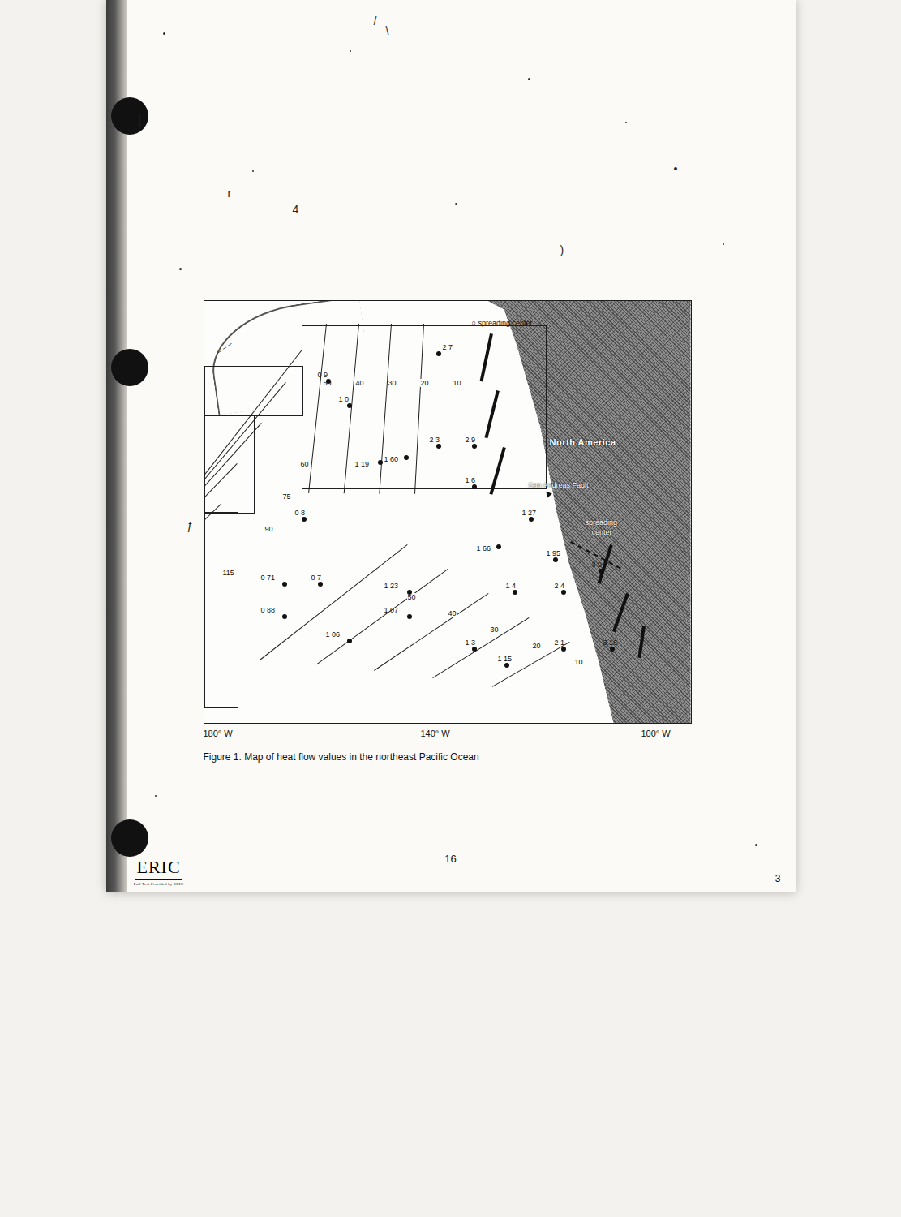/
\
|
r
4
)
•
ƒ
North America
−−−
50
40
30
20
10
60
75
90
115
40
30
20
10
50
2 7
0 9
1 0
1 19
1 60
2 3
2 9
1 6
1 27
1 66
1 95
3 9
0 8
0 71
0 7
0 88
1 23
1 07
1 06
1 4
2 4
1 3
1 15
2 1
3 16
○ spreading center
San Andreas Fault
spreading
center
180° W
140° W
100° W
Figure 1. Map of heat flow values in the northeast Pacific Ocean
16
ERIC
Full Text Provided by ERIC
3